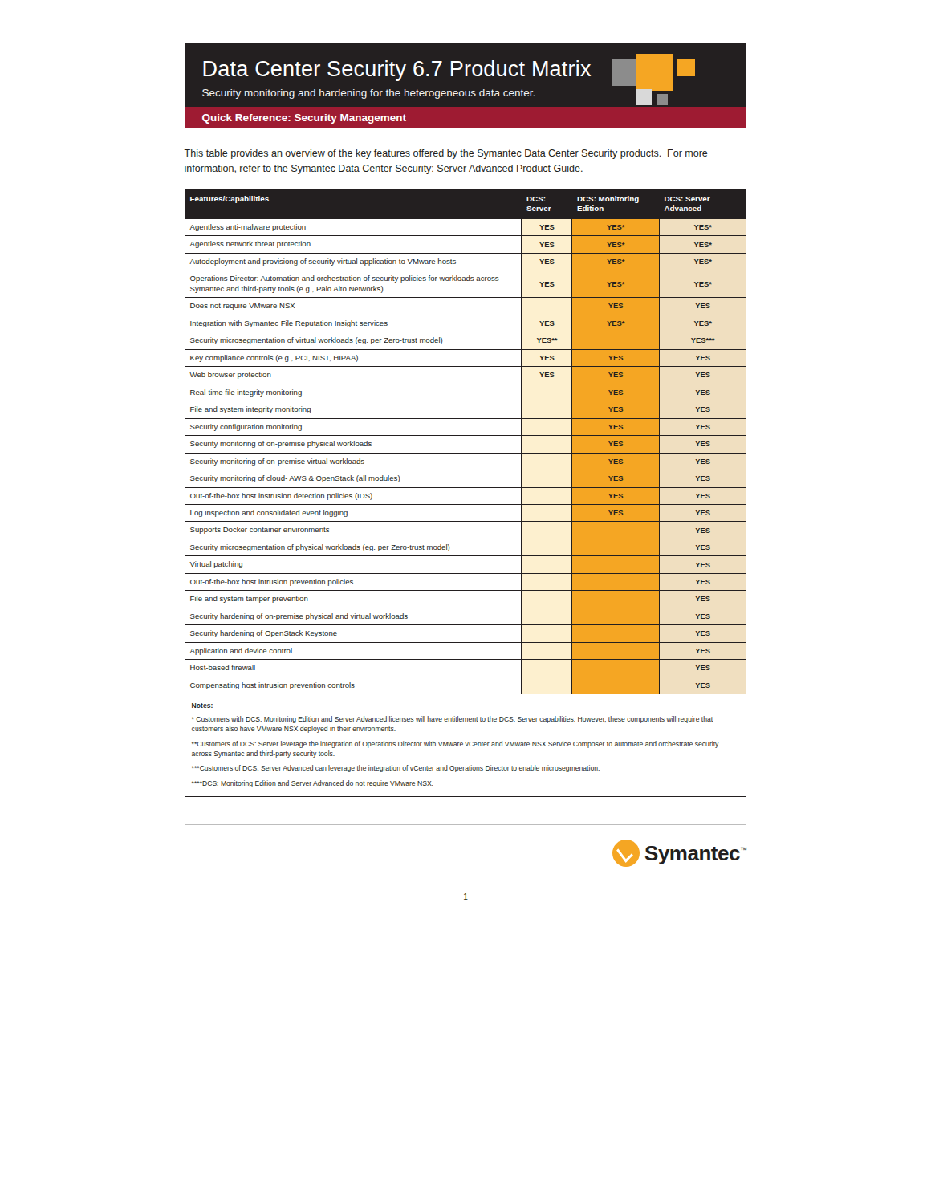Data Center Security 6.7 Product Matrix
Security monitoring and hardening for the heterogeneous data center.
Quick Reference: Security Management
This table provides an overview of the key features offered by the Symantec Data Center Security products. For more information, refer to the Symantec Data Center Security: Server Advanced Product Guide.
| Features/Capabilities | DCS: Server | DCS: Monitoring Edition | DCS: Server Advanced |
| --- | --- | --- | --- |
| Agentless anti-malware protection | YES | YES* | YES* |
| Agentless network threat protection | YES | YES* | YES* |
| Autodeployment and provisiong of security virtual application to VMware hosts | YES | YES* | YES* |
| Operations Director: Automation and orchestration of security policies for workloads across Symantec and third-party tools (e.g., Palo Alto Networks) | YES | YES* | YES* |
| Does not require VMware NSX | | YES | YES |
| Integration with Symantec File Reputation Insight services | YES | YES* | YES* |
| Security microsegmentation of virtual workloads (eg. per Zero-trust model) | YES** | | YES*** |
| Key compliance controls (e.g., PCI, NIST, HIPAA) | YES | YES | YES |
| Web browser protection | YES | YES | YES |
| Real-time file integrity monitoring | | YES | YES |
| File and system integrity monitoring | | YES | YES |
| Security configuration monitoring | | YES | YES |
| Security monitoring of on-premise physical workloads | | YES | YES |
| Security monitoring of on-premise virtual workloads | | YES | YES |
| Security monitoring of cloud- AWS & OpenStack (all modules) | | YES | YES |
| Out-of-the-box host instrusion detection policies (IDS) | | YES | YES |
| Log inspection and consolidated event logging | | YES | YES |
| Supports Docker container environments | | | YES |
| Security microsegmentation of physical workloads (eg. per Zero-trust model) | | | YES |
| Virtual patching | | | YES |
| Out-of-the-box host intrusion prevention policies | | | YES |
| File and system tamper prevention | | | YES |
| Security hardening of on-premise physical and virtual workloads | | | YES |
| Security hardening of OpenStack Keystone | | | YES |
| Application and device control | | | YES |
| Host-based firewall | | | YES |
| Compensating host intrusion prevention controls | | | YES |
Notes:
* Customers with DCS: Monitoring Edition and Server Advanced licenses will have entitlement to the DCS: Server capabilities. However, these components will require that customers also have VMware NSX deployed in their environments.
**Customers of DCS: Server leverage the integration of Operations Director with VMware vCenter and VMware NSX Service Composer to automate and orchestrate security across Symantec and third-party security tools.
***Customers of DCS: Server Advanced can leverage the integration of vCenter and Operations Director to enable microsegmenation.
****DCS: Monitoring Edition and Server Advanced do not require VMware NSX.
Symantec™
1